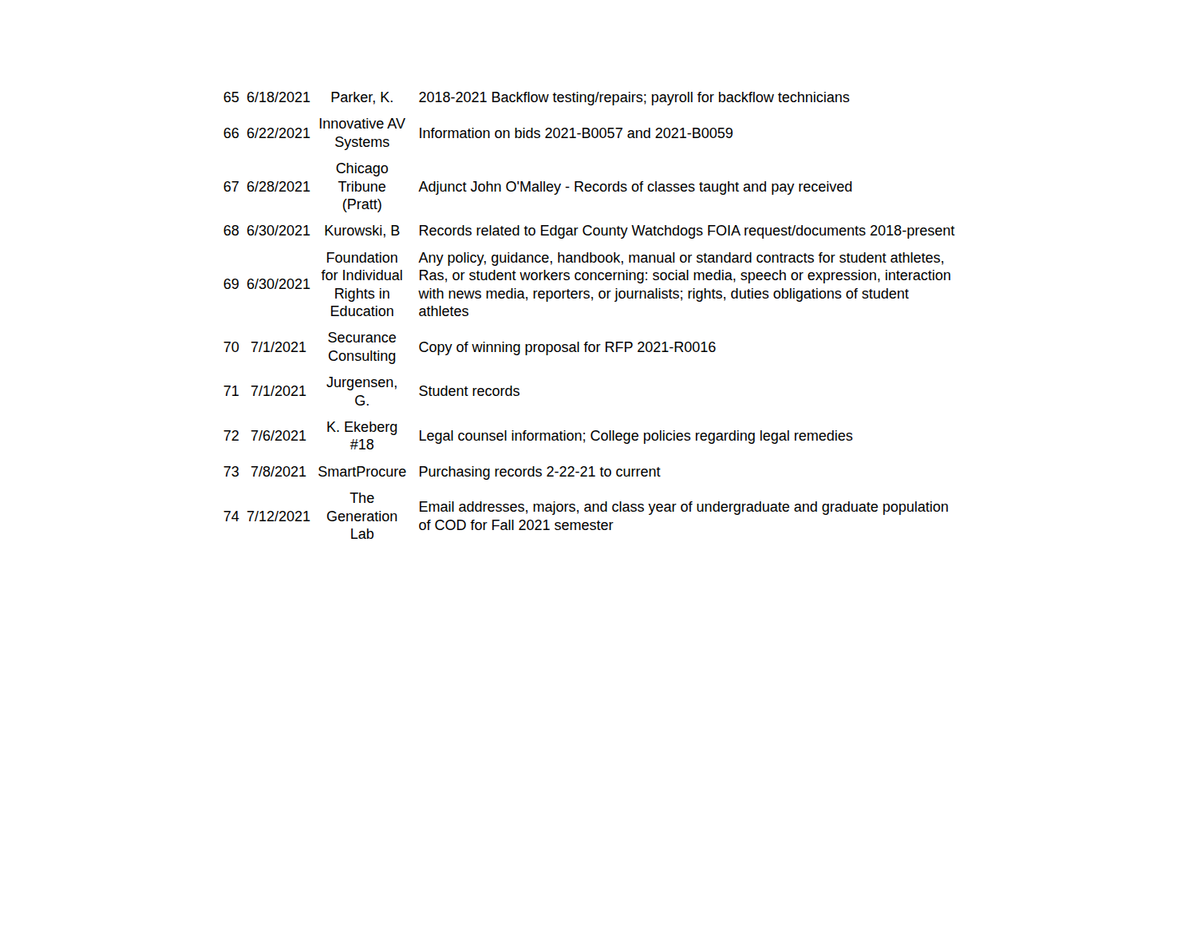| 65 | 6/18/2021 | Parker, K. | 2018-2021 Backflow testing/repairs; payroll for backflow technicians |
| 66 | 6/22/2021 | Innovative AV Systems | Information on bids 2021-B0057 and 2021-B0059 |
| 67 | 6/28/2021 | Chicago Tribune (Pratt) | Adjunct John O'Malley - Records of classes taught and pay received |
| 68 | 6/30/2021 | Kurowski, B | Records related to Edgar County Watchdogs FOIA request/documents 2018-present |
| 69 | 6/30/2021 | Foundation for Individual Rights in Education | Any policy, guidance, handbook, manual or standard contracts for student athletes, Ras, or student workers concerning: social media, speech or expression, interaction with news media, reporters, or journalists; rights, duties obligations of student athletes |
| 70 | 7/1/2021 | Securance Consulting | Copy of winning proposal for RFP 2021-R0016 |
| 71 | 7/1/2021 | Jurgensen, G. | Student records |
| 72 | 7/6/2021 | K. Ekeberg #18 | Legal counsel information; College policies regarding legal remedies |
| 73 | 7/8/2021 | SmartProcure | Purchasing records 2-22-21 to current |
| 74 | 7/12/2021 | The Generation Lab | Email addresses, majors, and class year of undergraduate and graduate population of COD for Fall 2021 semester |